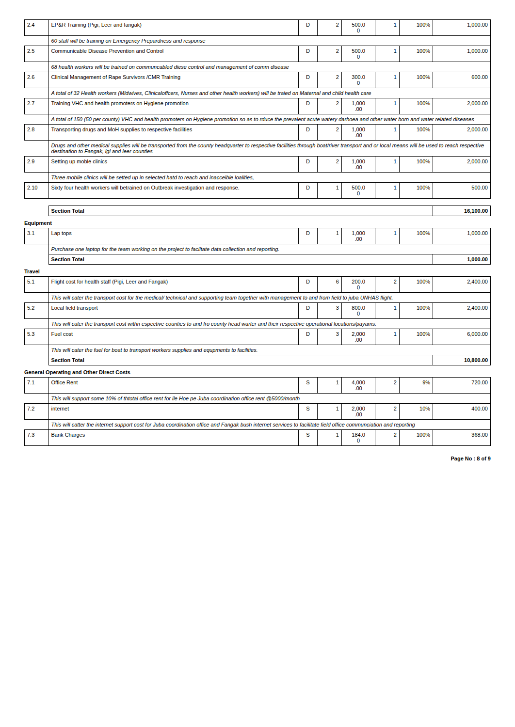| 2.4 | EP&R Training (Pigi, Leer and fangak) | D | 2 | 500.0 0 | 1 | 100% | 1,000.00 |
| | 60 staff will be training on Emergency Prepardness and response |
| 2.5 | Communicable Disease Prevention and Control | D | 2 | 500.0 0 | 1 | 100% | 1,000.00 |
| | 68 health workers will be trained on communcabled diese control and management of comm disease |
| 2.6 | Clinical Management of Rape Survivors /CMR Training | D | 2 | 300.0 0 | 1 | 100% | 600.00 |
| | A total of 32 Health workers (Midwives, Clinicaloffcers, Nurses and other health workers) will be traied on Maternal and child health care |
| 2.7 | Training VHC and health promoters on Hygiene promotion | D | 2 | 1,000 .00 | 1 | 100% | 2,000.00 |
| | A total of 150 (50 per county) VHC and health promoters on Hygiene promotion so as to rduce the prevalent acute watery darhoea and other water born and water related diseases |
| 2.8 | Transporting drugs and MoH supplies to respective facilities | D | 2 | 1,000 .00 | 1 | 100% | 2,000.00 |
| | Drugs and other medical supplies will be transported from the county headquarter to respective facilities through boat/river transport and or local means will be used to reach respective destination to Fangak, igi and leer counties |
| 2.9 | Setting up moble clinics | D | 2 | 1,000 .00 | 1 | 100% | 2,000.00 |
| | Three mobile clinics will be setted up in selected hatd to reach and inacceible loalities, |
| 2.10 | Sixty four health workers will betrained on Outbreak investigation and response. | D | 1 | 500.0 0 | 1 | 100% | 500.00 |
| | Section Total | 16,100.00 |
Equipment
| 3.1 | Lap tops | D | 1 | 1,000 .00 | 1 | 100% | 1,000.00 |
| | Purchase one laptop for the team working on the project to faciitate data collection and reporting. |
| | Section Total | 1,000.00 |
Travel
| 5.1 | Flight cost for health staff (Pigi, Leer and Fangak) | D | 6 | 200.0 0 | 2 | 100% | 2,400.00 |
| | This will cater the transport cost for the medical/ technical and supporting team together with management to and from field to juba UNHAS flight. |
| 5.2 | Local field transport | D | 3 | 800.0 0 | 1 | 100% | 2,400.00 |
| | This will cater the transport cost withn espective counties to and fro county head warter and their respective operational locations/payams. |
| 5.3 | Fuel cost | D | 3 | 2,000 .00 | 1 | 100% | 6,000.00 |
| | This will cater the fuel for boat to transport workers supplies and equpments to facilities. |
| | Section Total | 10,800.00 |
General Operating and Other Direct Costs
| 7.1 | Office Rent | S | 1 | 4,000 .00 | 2 | 9% | 720.00 |
| | This will support some 10% of thtotal office rent for ile Hoe pe Juba coordination office rent @5000/month |
| 7.2 | internet | S | 1 | 2,000 .00 | 2 | 10% | 400.00 |
| | This will catter the internet support cost for Juba coordination office and Fangak bush internet services to facilitate field office communciation and reporting |
| 7.3 | Bank Charges | S | 1 | 184.0 0 | 2 | 100% | 368.00 |
Page No : 8 of 9